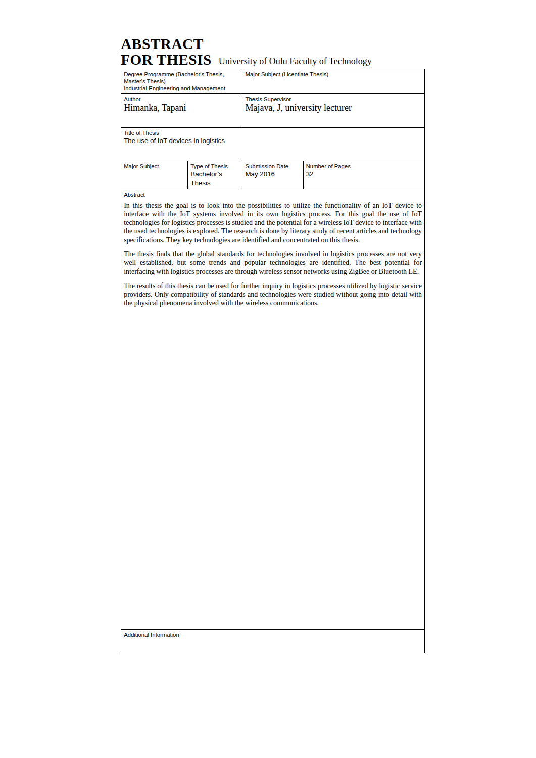ABSTRACT
FOR THESIS
University of Oulu Faculty of Technology
| Degree Programme (Bachelor's Thesis, Master's Thesis) Industrial Engineering and Management | Major Subject (Licentiate Thesis) |
| Author Himanka, Tapani | Thesis Supervisor Majava, J, university lecturer |
| Title of Thesis The use of IoT devices in logistics |
| Major Subject | Type of Thesis Bachelor’s Thesis | Submission Date May 2016 | Number of Pages 32 |
| Abstract In this thesis the goal is to look into the possibilities to utilize the functionality of an IoT device to interface with the IoT systems involved in its own logistics process. For this goal the use of IoT technologies for logistics processes is studied and the potential for a wireless IoT device to interface with the used technologies is explored. The research is done by literary study of recent articles and technology specifications. They key technologies are identified and concentrated on this thesis. The thesis finds that the global standards for technologies involved in logistics processes are not very well established, but some trends and popular technologies are identified. The best potential for interfacing with logistics processes are through wireless sensor networks using ZigBee or Bluetooth LE. The results of this thesis can be used for further inquiry in logistics processes utilized by logistic service providers. Only compatibility of standards and technologies were studied without going into detail with the physical phenomena involved with the wireless communications. |
| Additional Information |